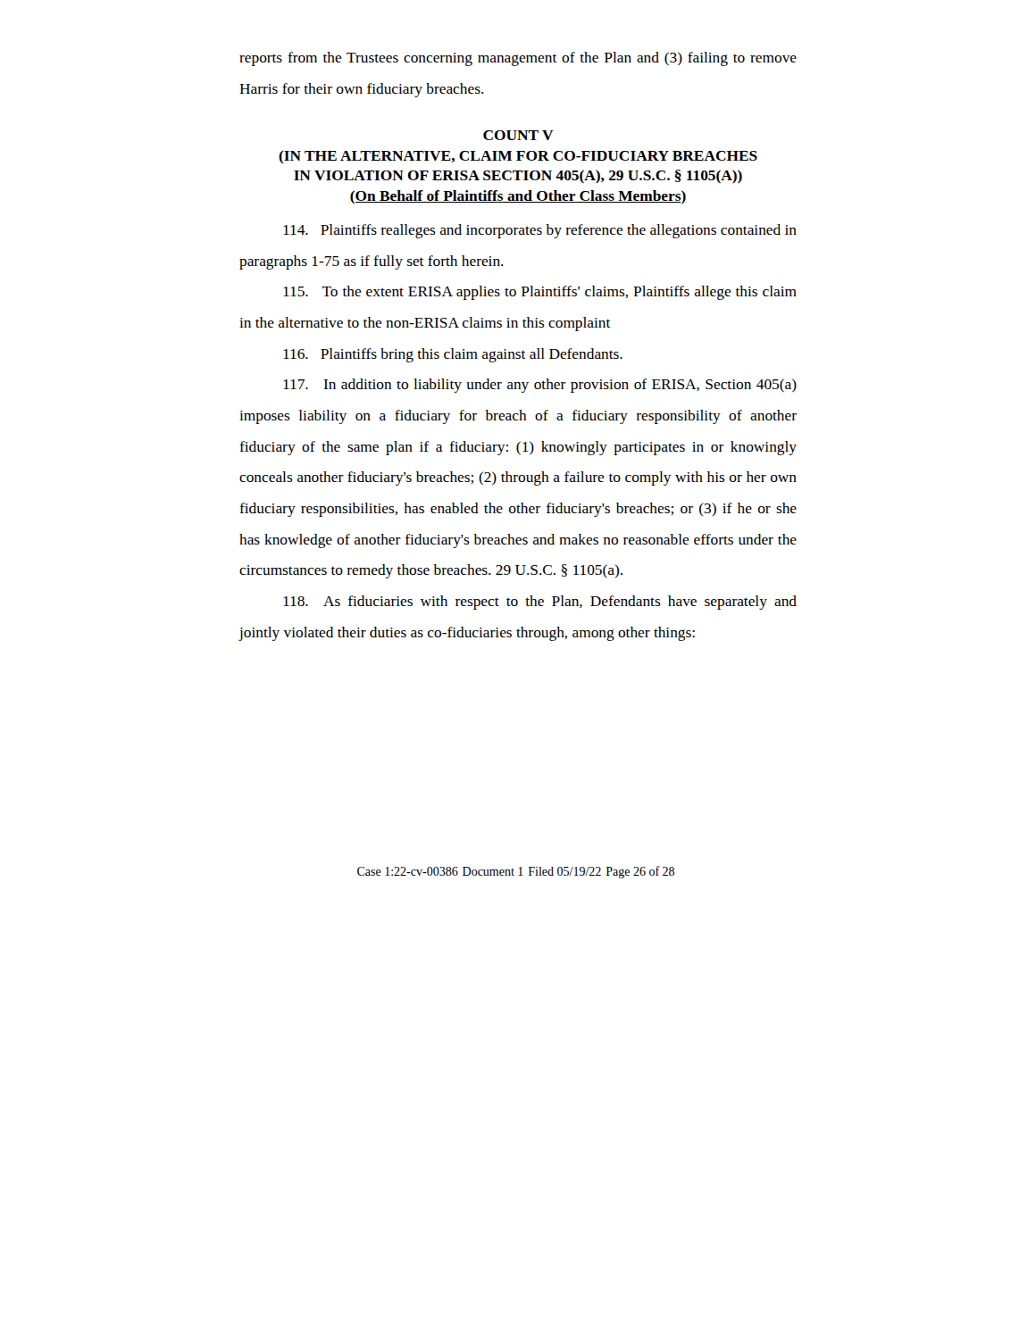reports from the Trustees concerning management of the Plan and (3) failing to remove Harris for their own fiduciary breaches.
COUNT V
(IN THE ALTERNATIVE, CLAIM FOR CO-FIDUCIARY BREACHES
IN VIOLATION OF ERISA SECTION 405(A), 29 U.S.C. § 1105(A))
(On Behalf of Plaintiffs and Other Class Members)
114. Plaintiffs realleges and incorporates by reference the allegations contained in paragraphs 1-75 as if fully set forth herein.
115. To the extent ERISA applies to Plaintiffs' claims, Plaintiffs allege this claim in the alternative to the non-ERISA claims in this complaint
116. Plaintiffs bring this claim against all Defendants.
117. In addition to liability under any other provision of ERISA, Section 405(a) imposes liability on a fiduciary for breach of a fiduciary responsibility of another fiduciary of the same plan if a fiduciary: (1) knowingly participates in or knowingly conceals another fiduciary's breaches; (2) through a failure to comply with his or her own fiduciary responsibilities, has enabled the other fiduciary's breaches; or (3) if he or she has knowledge of another fiduciary's breaches and makes no reasonable efforts under the circumstances to remedy those breaches. 29 U.S.C. § 1105(a).
118. As fiduciaries with respect to the Plan, Defendants have separately and jointly violated their duties as co-fiduciaries through, among other things:
Case 1:22-cv-00386 Document 1 Filed 05/19/22 Page 26 of 28